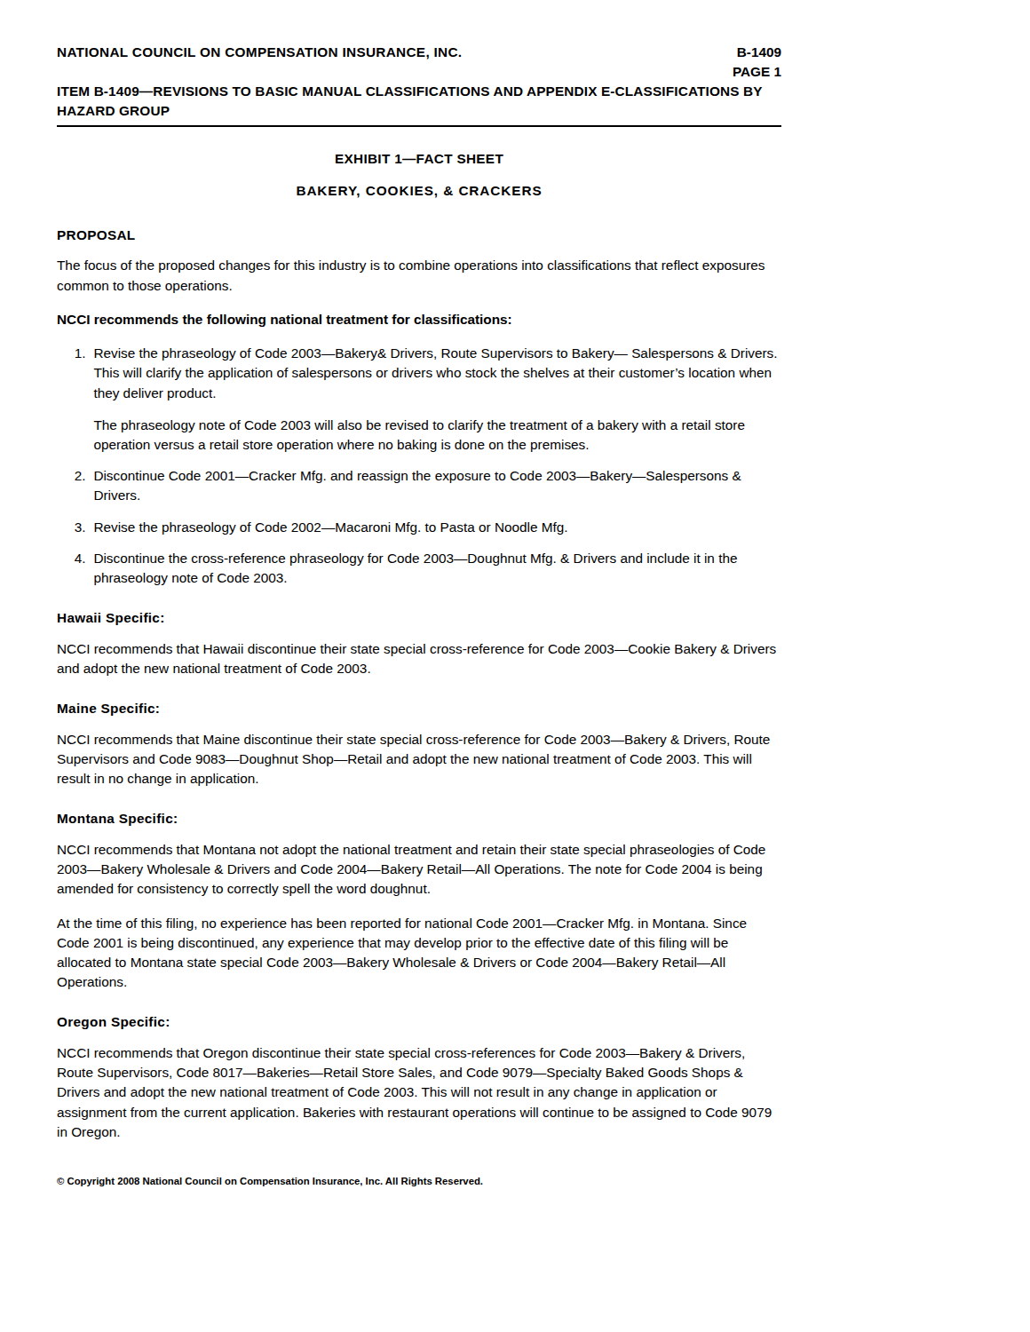B-1409
PAGE 1
NATIONAL COUNCIL ON COMPENSATION INSURANCE, INC.
ITEM B-1409—REVISIONS TO BASIC MANUAL CLASSIFICATIONS AND APPENDIX E-CLASSIFICATIONS BY HAZARD GROUP
EXHIBIT 1—FACT SHEET
BAKERY, COOKIES, & CRACKERS
PROPOSAL
The focus of the proposed changes for this industry is to combine operations into classifications that reflect exposures common to those operations.
NCCI recommends the following national treatment for classifications:
Revise the phraseology of Code 2003—Bakery& Drivers, Route Supervisors to Bakery— Salespersons & Drivers. This will clarify the application of salespersons or drivers who stock the shelves at their customer’s location when they deliver product.
The phraseology note of Code 2003 will also be revised to clarify the treatment of a bakery with a retail store operation versus a retail store operation where no baking is done on the premises.
Discontinue Code 2001—Cracker Mfg. and reassign the exposure to Code 2003—Bakery—Salespersons & Drivers.
Revise the phraseology of Code 2002—Macaroni Mfg. to Pasta or Noodle Mfg.
Discontinue the cross-reference phraseology for Code 2003—Doughnut Mfg. & Drivers and include it in the phraseology note of Code 2003.
Hawaii Specific:
NCCI recommends that Hawaii discontinue their state special cross-reference for Code 2003—Cookie Bakery & Drivers and adopt the new national treatment of Code 2003.
Maine Specific:
NCCI recommends that Maine discontinue their state special cross-reference for Code 2003—Bakery & Drivers, Route Supervisors and Code 9083—Doughnut Shop—Retail and adopt the new national treatment of Code 2003. This will result in no change in application.
Montana Specific:
NCCI recommends that Montana not adopt the national treatment and retain their state special phraseologies of Code 2003—Bakery Wholesale & Drivers and Code 2004—Bakery Retail—All Operations. The note for Code 2004 is being amended for consistency to correctly spell the word doughnut.
At the time of this filing, no experience has been reported for national Code 2001—Cracker Mfg. in Montana. Since Code 2001 is being discontinued, any experience that may develop prior to the effective date of this filing will be allocated to Montana state special Code 2003—Bakery Wholesale & Drivers or Code 2004—Bakery Retail—All Operations.
Oregon Specific:
NCCI recommends that Oregon discontinue their state special cross-references for Code 2003—Bakery & Drivers, Route Supervisors, Code 8017—Bakeries—Retail Store Sales, and Code 9079—Specialty Baked Goods Shops & Drivers and adopt the new national treatment of Code 2003. This will not result in any change in application or assignment from the current application. Bakeries with restaurant operations will continue to be assigned to Code 9079 in Oregon.
© Copyright 2008 National Council on Compensation Insurance, Inc. All Rights Reserved.